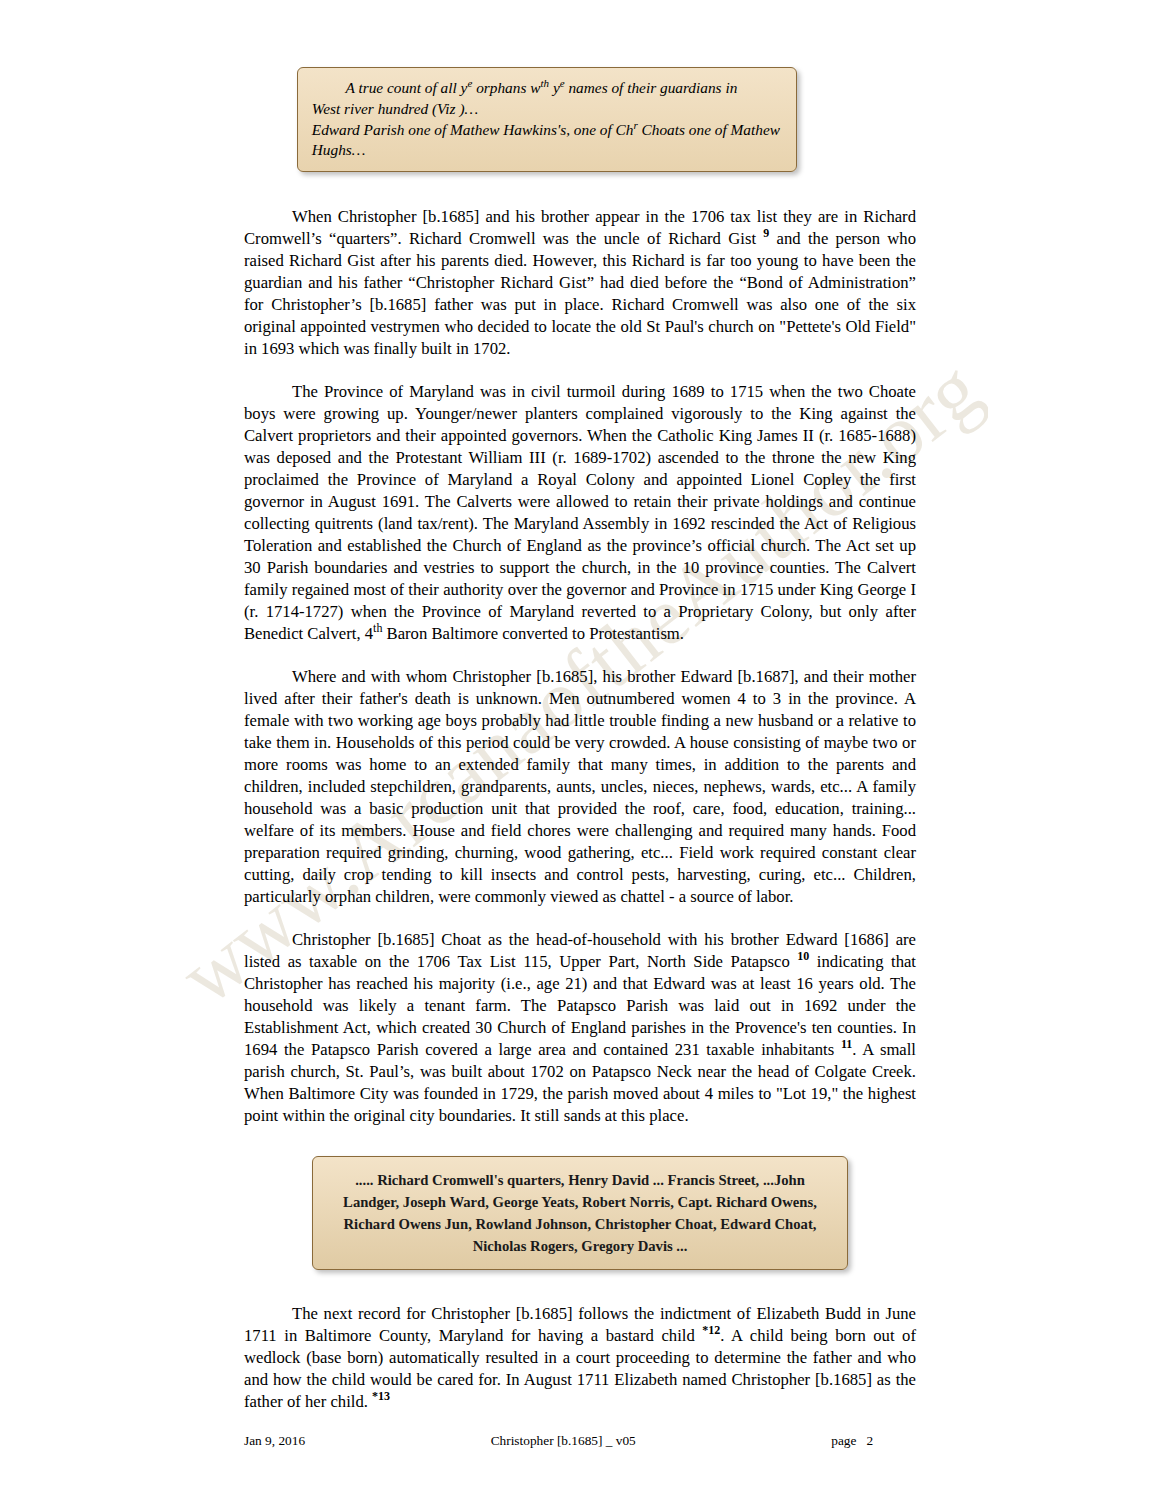www.ArcanaoftheAuthor.org
A true count of all ye orphans wth ye names of their guardians in
West river hundred (Viz )…
Edward Parish one of Mathew Hawkins's, one of Chr Choats one of Mathew Hughs…
When Christopher [b.1685] and his brother appear in the 1706 tax list they are in Richard Cromwell’s “quarters”. Richard Cromwell was the uncle of Richard Gist 9 and the person who raised Richard Gist after his parents died. However, this Richard is far too young to have been the guardian and his father “Christopher Richard Gist” had died before the “Bond of Administration” for Christopher’s [b.1685] father was put in place. Richard Cromwell was also one of the six original appointed vestrymen who decided to locate the old St Paul's church on "Pettete's Old Field" in 1693 which was finally built in 1702.
The Province of Maryland was in civil turmoil during 1689 to 1715 when the two Choate boys were growing up. Younger/newer planters complained vigorously to the King against the Calvert proprietors and their appointed governors. When the Catholic King James II (r. 1685-1688) was deposed and the Protestant William III (r. 1689-1702) ascended to the throne the new King proclaimed the Province of Maryland a Royal Colony and appointed Lionel Copley the first governor in August 1691. The Calverts were allowed to retain their private holdings and continue collecting quitrents (land tax/rent). The Maryland Assembly in 1692 rescinded the Act of Religious Toleration and established the Church of England as the province’s official church. The Act set up 30 Parish boundaries and vestries to support the church, in the 10 province counties. The Calvert family regained most of their authority over the governor and Province in 1715 under King George I (r. 1714-1727) when the Province of Maryland reverted to a Proprietary Colony, but only after Benedict Calvert, 4th Baron Baltimore converted to Protestantism.
Where and with whom Christopher [b.1685], his brother Edward [b.1687], and their mother lived after their father's death is unknown. Men outnumbered women 4 to 3 in the province. A female with two working age boys probably had little trouble finding a new husband or a relative to take them in. Households of this period could be very crowded. A house consisting of maybe two or more rooms was home to an extended family that many times, in addition to the parents and children, included stepchildren, grandparents, aunts, uncles, nieces, nephews, wards, etc... A family household was a basic production unit that provided the roof, care, food, education, training... welfare of its members. House and field chores were challenging and required many hands. Food preparation required grinding, churning, wood gathering, etc... Field work required constant clear cutting, daily crop tending to kill insects and control pests, harvesting, curing, etc... Children, particularly orphan children, were commonly viewed as chattel - a source of labor.
Christopher [b.1685] Choat as the head-of-household with his brother Edward [1686] are listed as taxable on the 1706 Tax List 115, Upper Part, North Side Patapsco 10 indicating that Christopher has reached his majority (i.e., age 21) and that Edward was at least 16 years old. The household was likely a tenant farm. The Patapsco Parish was laid out in 1692 under the Establishment Act, which created 30 Church of England parishes in the Provence's ten counties. In 1694 the Patapsco Parish covered a large area and contained 231 taxable inhabitants 11. A small parish church, St. Paul’s, was built about 1702 on Patapsco Neck near the head of Colgate Creek. When Baltimore City was founded in 1729, the parish moved about 4 miles to "Lot 19," the highest point within the original city boundaries. It still sands at this place.
..... Richard Cromwell's quarters, Henry David ... Francis Street, ...John Landger, Joseph Ward, George Yeats, Robert Norris, Capt. Richard Owens, Richard Owens Jun, Rowland Johnson, Christopher Choat, Edward Choat, Nicholas Rogers, Gregory Davis ...
The next record for Christopher [b.1685] follows the indictment of Elizabeth Budd in June 1711 in Baltimore County, Maryland for having a bastard child *12. A child being born out of wedlock (base born) automatically resulted in a court proceeding to determine the father and who and how the child would be cared for. In August 1711 Elizabeth named Christopher [b.1685] as the father of her child. *13
Jan 9, 2016
Christopher [b.1685] _ v05
page 2